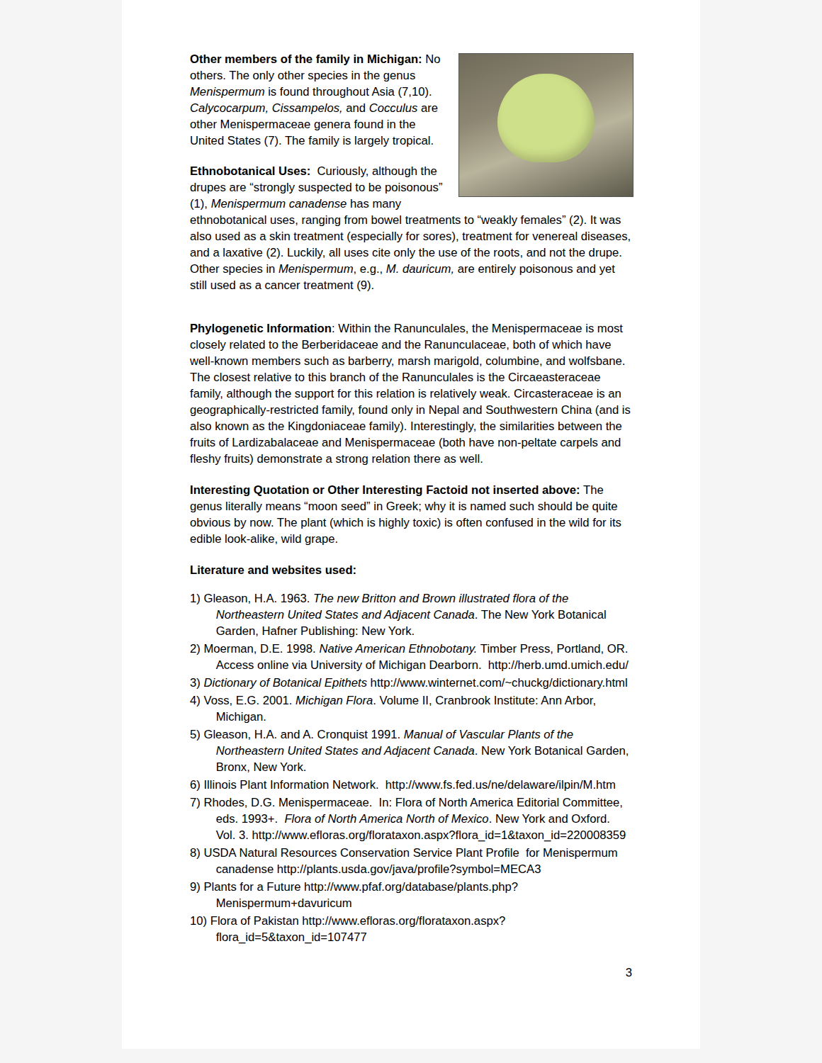Other members of the family in Michigan: No others. The only other species in the genus Menispermum is found throughout Asia (7,10). Calycocarpum, Cissampelos, and Cocculus are other Menispermaceae genera found in the United States (7). The family is largely tropical.
Ethnobotanical Uses: Curiously, although the drupes are “strongly suspected to be poisonous” (1), Menispermum canadense has many ethnobotanical uses, ranging from bowel treatments to “weakly females” (2). It was also used as a skin treatment (especially for sores), treatment for venereal diseases, and a laxative (2). Luckily, all uses cite only the use of the roots, and not the drupe. Other species in Menispermum, e.g., M. dauricum, are entirely poisonous and yet still used as a cancer treatment (9).
Phylogenetic Information: Within the Ranunculales, the Menispermaceae is most closely related to the Berberidaceae and the Ranunculaceae, both of which have well-known members such as barberry, marsh marigold, columbine, and wolfsbane. The closest relative to this branch of the Ranunculales is the Circaeasteraceae family, although the support for this relation is relatively weak. Circasteraceae is an geographically-restricted family, found only in Nepal and Southwestern China (and is also known as the Kingdoniaceae family). Interestingly, the similarities between the fruits of Lardizabalaceae and Menispermaceae (both have non-peltate carpels and fleshy fruits) demonstrate a strong relation there as well.
Interesting Quotation or Other Interesting Factoid not inserted above: The genus literally means “moon seed” in Greek; why it is named such should be quite obvious by now. The plant (which is highly toxic) is often confused in the wild for its edible look-alike, wild grape.
Literature and websites used:
1) Gleason, H.A. 1963. The new Britton and Brown illustrated flora of the Northeastern United States and Adjacent Canada. The New York Botanical Garden, Hafner Publishing: New York.
2) Moerman, D.E. 1998. Native American Ethnobotany. Timber Press, Portland, OR. Access online via University of Michigan Dearborn. http://herb.umd.umich.edu/
3) Dictionary of Botanical Epithets http://www.winternet.com/~chuckg/dictionary.html
4) Voss, E.G. 2001. Michigan Flora. Volume II, Cranbrook Institute: Ann Arbor, Michigan.
5) Gleason, H.A. and A. Cronquist 1991. Manual of Vascular Plants of the Northeastern United States and Adjacent Canada. New York Botanical Garden, Bronx, New York.
6) Illinois Plant Information Network. http://www.fs.fed.us/ne/delaware/ilpin/M.htm
7) Rhodes, D.G. Menispermaceae. In: Flora of North America Editorial Committee, eds. 1993+. Flora of North America North of Mexico. New York and Oxford. Vol. 3. http://www.efloras.org/florataxon.aspx?flora_id=1&taxon_id=220008359
8) USDA Natural Resources Conservation Service Plant Profile for Menispermum canadense http://plants.usda.gov/java/profile?symbol=MECA3
9) Plants for a Future http://www.pfaf.org/database/plants.php?Menispermum+davuricum
10) Flora of Pakistan http://www.efloras.org/florataxon.aspx?flora_id=5&taxon_id=107477
3